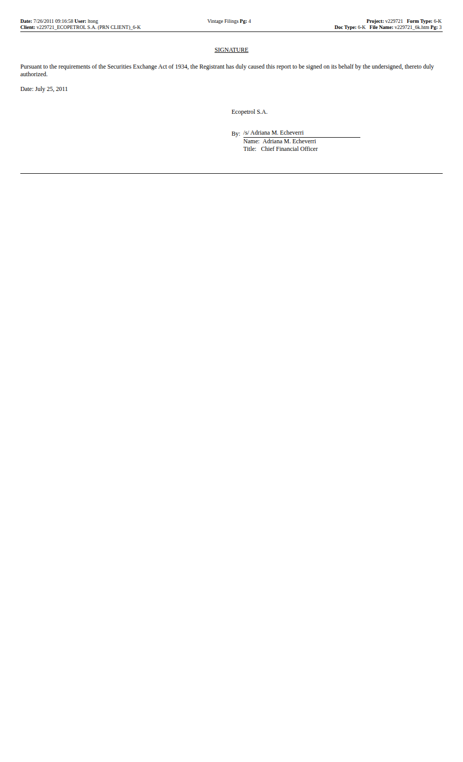| Date: 7/26/2011 09:16:58 User: ltong | Vintage Filings Pg: 4 | Project: v229721 Form Type: 6-K |
| Client: v229721_ECOPETROL S.A. (PRN CLIENT)_6-K | | Doc Type: 6-K File Name: v229721_6k.htm Pg: 3 |
SIGNATURE
Pursuant to the requirements of the Securities Exchange Act of 1934, the Registrant has duly caused this report to be signed on its behalf by the undersigned, thereto duly authorized.
Date: July 25, 2011
Ecopetrol S.A.
| By: | /s/ Adriana M. Echeverri |
| | Name: Adriana M. Echeverri |
| | Title: Chief Financial Officer |